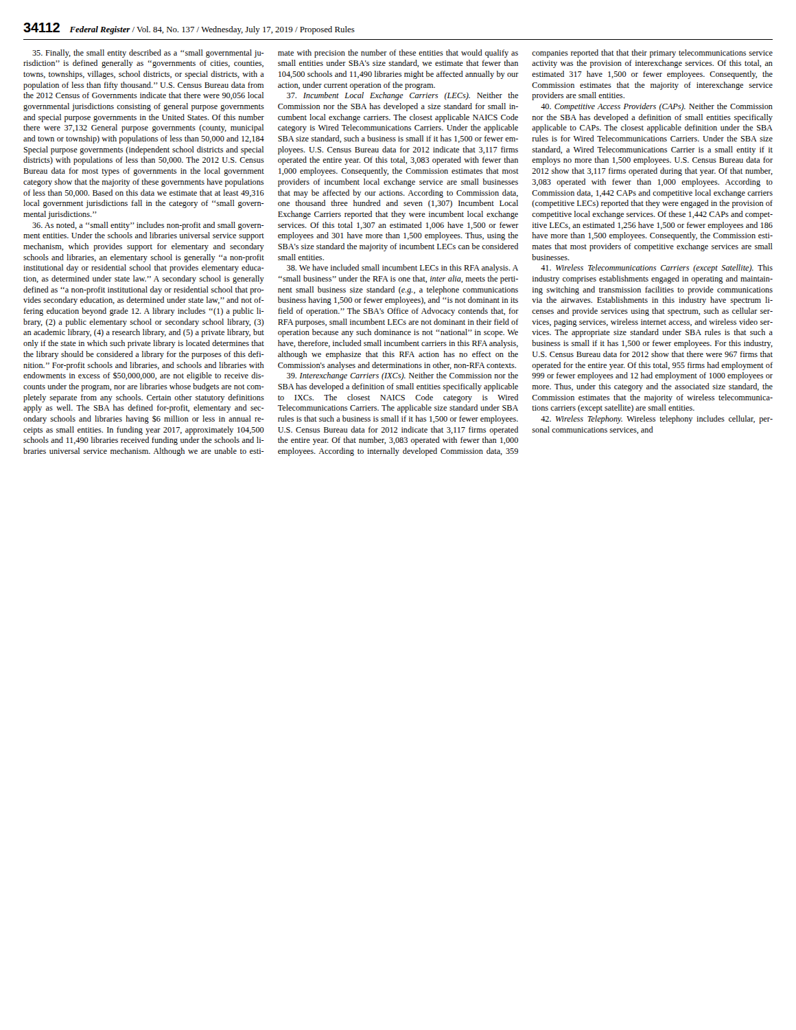34112
Federal Register / Vol. 84, No. 137 / Wednesday, July 17, 2019 / Proposed Rules
35. Finally, the small entity described as a ‘‘small governmental jurisdiction’’ is defined generally as ‘‘governments of cities, counties, towns, townships, villages, school districts, or special districts, with a population of less than fifty thousand.’’ U.S. Census Bureau data from the 2012 Census of Governments indicate that there were 90,056 local governmental jurisdictions consisting of general purpose governments and special purpose governments in the United States. Of this number there were 37,132 General purpose governments (county, municipal and town or township) with populations of less than 50,000 and 12,184 Special purpose governments (independent school districts and special districts) with populations of less than 50,000. The 2012 U.S. Census Bureau data for most types of governments in the local government category show that the majority of these governments have populations of less than 50,000. Based on this data we estimate that at least 49,316 local government jurisdictions fall in the category of ‘‘small governmental jurisdictions.’’
36. As noted, a ‘‘small entity’’ includes non-profit and small government entities. Under the schools and libraries universal service support mechanism, which provides support for elementary and secondary schools and libraries, an elementary school is generally ‘‘a non-profit institutional day or residential school that provides elementary education, as determined under state law.’’ A secondary school is generally defined as ‘‘a non-profit institutional day or residential school that provides secondary education, as determined under state law,’’ and not offering education beyond grade 12. A library includes ‘‘(1) a public library, (2) a public elementary school or secondary school library, (3) an academic library, (4) a research library, and (5) a private library, but only if the state in which such private library is located determines that the library should be considered a library for the purposes of this definition.’’ For-profit schools and libraries, and schools and libraries with endowments in excess of $50,000,000, are not eligible to receive discounts under the program, nor are libraries whose budgets are not completely separate from any schools. Certain other statutory definitions apply as well. The SBA has defined for-profit, elementary and secondary schools and libraries having $6 million or less in annual receipts as small entities. In funding year 2017, approximately 104,500 schools and 11,490 libraries received funding under the schools and libraries universal service mechanism. Although we are unable to estimate with precision the number of these entities that would qualify as small entities under SBA's size standard, we estimate that fewer than 104,500 schools and 11,490 libraries might be affected annually by our action, under current operation of the program.
37. Incumbent Local Exchange Carriers (LECs). Neither the Commission nor the SBA has developed a size standard for small incumbent local exchange carriers. The closest applicable NAICS Code category is Wired Telecommunications Carriers. Under the applicable SBA size standard, such a business is small if it has 1,500 or fewer employees. U.S. Census Bureau data for 2012 indicate that 3,117 firms operated the entire year. Of this total, 3,083 operated with fewer than 1,000 employees. Consequently, the Commission estimates that most providers of incumbent local exchange service are small businesses that may be affected by our actions. According to Commission data, one thousand three hundred and seven (1,307) Incumbent Local Exchange Carriers reported that they were incumbent local exchange services. Of this total 1,307 an estimated 1,006 have 1,500 or fewer employees and 301 have more than 1,500 employees. Thus, using the SBA's size standard the majority of incumbent LECs can be considered small entities.
38. We have included small incumbent LECs in this RFA analysis. A ‘‘small business’’ under the RFA is one that, inter alia, meets the pertinent small business size standard (e.g., a telephone communications business having 1,500 or fewer employees), and ‘‘is not dominant in its field of operation.’’ The SBA's Office of Advocacy contends that, for RFA purposes, small incumbent LECs are not dominant in their field of operation because any such dominance is not ‘‘national’’ in scope. We have, therefore, included small incumbent carriers in this RFA analysis, although we emphasize that this RFA action has no effect on the Commission's analyses and determinations in other, non-RFA contexts.
39. Interexchange Carriers (IXCs). Neither the Commission nor the SBA has developed a definition of small entities specifically applicable to IXCs. The closest NAICS Code category is Wired Telecommunications Carriers. The applicable size standard under SBA rules is that such a business is small if it has 1,500 or fewer employees. U.S. Census Bureau data for 2012 indicate that 3,117 firms operated the entire year. Of that number, 3,083 operated with fewer than 1,000 employees. According to internally developed Commission data, 359 companies reported that that their primary telecommunications service activity was the provision of interexchange services. Of this total, an estimated 317 have 1,500 or fewer employees. Consequently, the Commission estimates that the majority of interexchange service providers are small entities.
40. Competitive Access Providers (CAPs). Neither the Commission nor the SBA has developed a definition of small entities specifically applicable to CAPs. The closest applicable definition under the SBA rules is for Wired Telecommunications Carriers. Under the SBA size standard, a Wired Telecommunications Carrier is a small entity if it employs no more than 1,500 employees. U.S. Census Bureau data for 2012 show that 3,117 firms operated during that year. Of that number, 3,083 operated with fewer than 1,000 employees. According to Commission data, 1,442 CAPs and competitive local exchange carriers (competitive LECs) reported that they were engaged in the provision of competitive local exchange services. Of these 1,442 CAPs and competitive LECs, an estimated 1,256 have 1,500 or fewer employees and 186 have more than 1,500 employees. Consequently, the Commission estimates that most providers of competitive exchange services are small businesses.
41. Wireless Telecommunications Carriers (except Satellite). This industry comprises establishments engaged in operating and maintaining switching and transmission facilities to provide communications via the airwaves. Establishments in this industry have spectrum licenses and provide services using that spectrum, such as cellular services, paging services, wireless internet access, and wireless video services. The appropriate size standard under SBA rules is that such a business is small if it has 1,500 or fewer employees. For this industry, U.S. Census Bureau data for 2012 show that there were 967 firms that operated for the entire year. Of this total, 955 firms had employment of 999 or fewer employees and 12 had employment of 1000 employees or more. Thus, under this category and the associated size standard, the Commission estimates that the majority of wireless telecommunications carriers (except satellite) are small entities.
42. Wireless Telephony. Wireless telephony includes cellular, personal communications services, and